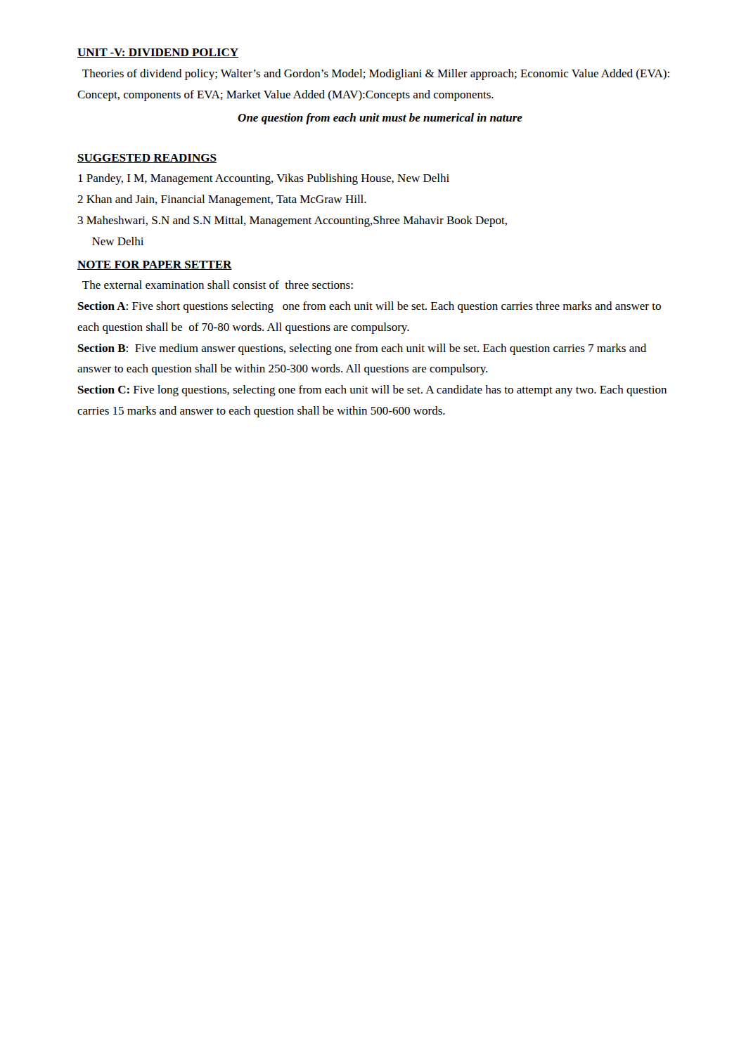UNIT -V: DIVIDEND POLICY
Theories of dividend policy; Walter’s and Gordon’s Model; Modigliani & Miller approach; Economic Value Added (EVA): Concept, components of EVA; Market Value Added (MAV):Concepts and components.
One question from each unit must be numerical in nature
SUGGESTED READINGS
1 Pandey, I M, Management Accounting, Vikas Publishing House, New Delhi
2 Khan and Jain, Financial Management, Tata McGraw Hill.
3 Maheshwari, S.N and S.N Mittal, Management Accounting,Shree Mahavir Book Depot,
New Delhi
NOTE FOR PAPER SETTER
The external examination shall consist of three sections:
Section A: Five short questions selecting one from each unit will be set. Each question carries three marks and answer to each question shall be of 70-80 words. All questions are compulsory.
Section B: Five medium answer questions, selecting one from each unit will be set. Each question carries 7 marks and answer to each question shall be within 250-300 words. All questions are compulsory.
Section C: Five long questions, selecting one from each unit will be set. A candidate has to attempt any two. Each question carries 15 marks and answer to each question shall be within 500-600 words.